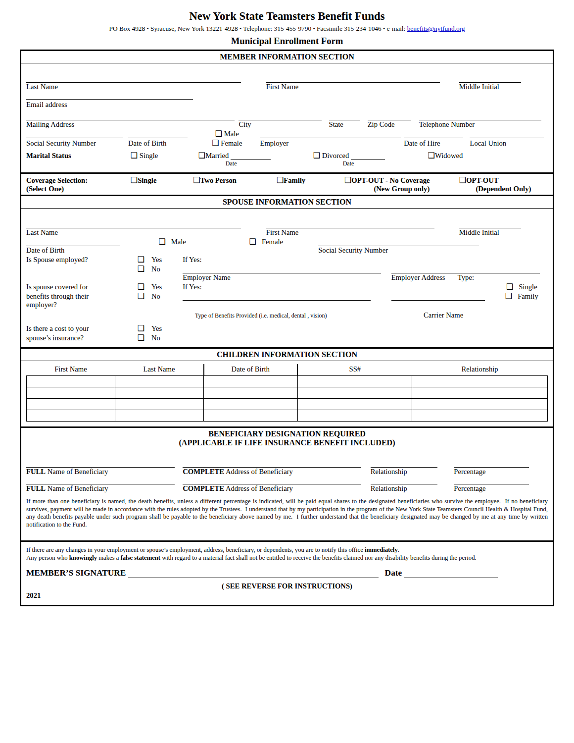New York State Teamsters Benefit Funds
PO Box 4928 • Syracuse, New York 13221-4928 • Telephone: 315-455-9790 • Facsimile 315-234-1046 • e-mail: benefits@nytfund.org
Municipal Enrollment Form
MEMBER INFORMATION SECTION
| Last Name | | First Name | | Middle Initial |
Email address
| Mailing Address | City | State | Zip Code | Telephone Number |
| | | ❑ Male | | | |
| Social Security Number | Date of Birth | ❑ Female | Employer | Date of Hire | Local Union |
| Marital Status | ❑ Single | ❑ Married | ❑ Divorced | ❑ Widowed |
| | | Date | Date | |
| Coverage Selection: | ❑ Single | ❑ Two Person | ❑ Family | ❑ OPT-OUT - No Coverage | ❑ OPT-OUT |
| (Select One) | | | | (New Group only) | (Dependent Only) |
SPOUSE INFORMATION SECTION
| Last Name | | First Name | | Middle Initial |
| | ❑ Male | ❑ Female | |
| Date of Birth | | | Social Security Number |
| Is Spouse employed? | ❑ | Yes | If Yes: | | |
| | ❑ | No | | |
| | | | Employer Name | Employer Address Type: |
| Is spouse covered for | ❑ | Yes | If Yes: | | | ❑ Single |
| benefits through their | ❑ | No | | | ❑ Family |
| employer? | |
| | Type of Benefits Provided (i.e. medical, dental , vision) | Carrier Name | |
| Is there a cost to your | ❑ | Yes |
| spouse’s insurance? | ❑ | No |
CHILDREN INFORMATION SECTION
| First Name | Last Name | Date of Birth | SS# | Relationship |
| --- | --- | --- | --- | --- |
BENEFICIARY DESIGNATION REQUIRED
(APPLICABLE IF LIFE INSURANCE BENEFIT INCLUDED)
| FULL Name of Beneficiary | COMPLETE Address of Beneficiary | Relationship | Percentage |
| FULL Name of Beneficiary | COMPLETE Address of Beneficiary | Relationship | Percentage |
If more than one beneficiary is named, the death benefits, unless a different percentage is indicated, will be paid equal shares to the designated beneficiaries who survive the employee. If no beneficiary survives, payment will be made in accordance with the rules adopted by the Trustees. I understand that by my participation in the program of the New York State Teamsters Council Health & Hospital Fund, any death benefits payable under such program shall be payable to the beneficiary above named by me. I further understand that the beneficiary designated may be changed by me at any time by written notification to the Fund.
If there are any changes in your employment or spouse’s employment, address, beneficiary, or dependents, you are to notify this office immediately.
Any person who knowingly makes a false statement with regard to a material fact shall not be entitled to receive the benefits claimed nor any disability benefits during the period.
MEMBER’S SIGNATURE Date
( SEE REVERSE FOR INSTRUCTIONS)
2021